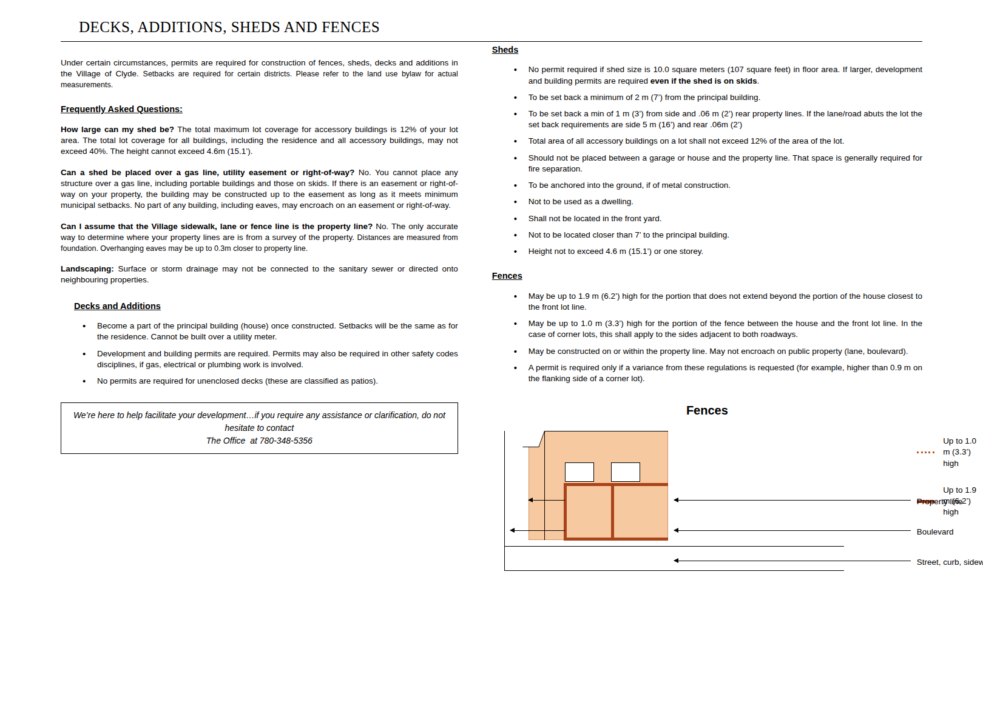DECKS, ADDITIONS, SHEDS AND FENCES
Under certain circumstances, permits are required for construction of fences, sheds, decks and additions in the Village of Clyde. Setbacks are required for certain districts. Please refer to the land use bylaw for actual measurements.
Frequently Asked Questions:
How large can my shed be? The total maximum lot coverage for accessory buildings is 12% of your lot area. The total lot coverage for all buildings, including the residence and all accessory buildings, may not exceed 40%. The height cannot exceed 4.6m (15.1’).
Can a shed be placed over a gas line, utility easement or right-of-way? No. You cannot place any structure over a gas line, including portable buildings and those on skids. If there is an easement or right-of-way on your property, the building may be constructed up to the easement as long as it meets minimum municipal setbacks. No part of any building, including eaves, may encroach on an easement or right-of-way.
Can I assume that the Village sidewalk, lane or fence line is the property line? No. The only accurate way to determine where your property lines are is from a survey of the property. Distances are measured from foundation. Overhanging eaves may be up to 0.3m closer to property line.
Landscaping: Surface or storm drainage may not be connected to the sanitary sewer or directed onto neighbouring properties.
Decks and Additions
Become a part of the principal building (house) once constructed. Setbacks will be the same as for the residence. Cannot be built over a utility meter.
Development and building permits are required. Permits may also be required in other safety codes disciplines, if gas, electrical or plumbing work is involved.
No permits are required for unenclosed decks (these are classified as patios).
We’re here to help facilitate your development…if you require any assistance or clarification, do not hesitate to contact
The Office at 780-348-5356
Sheds
No permit required if shed size is 10.0 square meters (107 square feet) in floor area. If larger, development and building permits are required even if the shed is on skids.
To be set back a minimum of 2 m (7’) from the principal building.
To be set back a min of 1 m (3’) from side and .06 m (2’) rear property lines. If the lane/road abuts the lot the set back requirements are side 5 m (16’) and rear .06m (2’)
Total area of all accessory buildings on a lot shall not exceed 12% of the area of the lot.
Should not be placed between a garage or house and the property line. That space is generally required for fire separation.
To be anchored into the ground, if of metal construction.
Not to be used as a dwelling.
Shall not be located in the front yard.
Not to be located closer than 7’ to the principal building.
Height not to exceed 4.6 m (15.1’) or one storey.
Fences
May be up to 1.9 m (6.2’) high for the portion that does not extend beyond the portion of the house closest to the front lot line.
May be up to 1.0 m (3.3’) high for the portion of the fence between the house and the front lot line. In the case of corner lots, this shall apply to the sides adjacent to both roadways.
May be constructed on or within the property line. May not encroach on public property (lane, boulevard).
A permit is required only if a variance from these regulations is requested (for example, higher than 0.9 m on the flanking side of a corner lot).
Fences
Up to 1.0 m (3.3’) high
Up to 1.9 m (6.2’) high
Property line
Boulevard
Street, curb, sidewalk